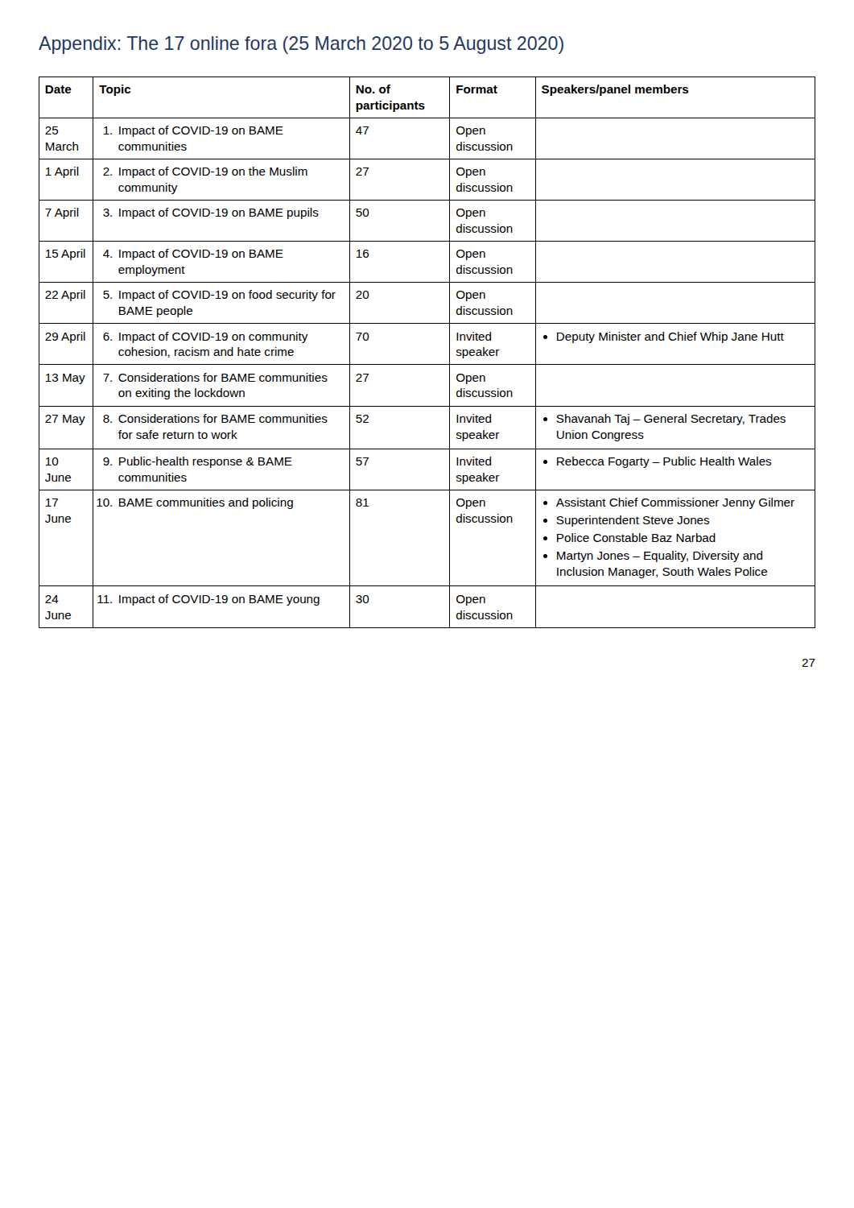Appendix: The 17 online fora (25 March 2020 to 5 August 2020)
| Date | Topic | No. of participants | Format | Speakers/panel members |
| --- | --- | --- | --- | --- |
| 25 March | Impact of COVID-19 on BAME communities | 47 | Open discussion | |
| 1 April | Impact of COVID-19 on the Muslim community | 27 | Open discussion | |
| 7 April | Impact of COVID-19 on BAME pupils | 50 | Open discussion | |
| 15 April | Impact of COVID-19 on BAME employment | 16 | Open discussion | |
| 22 April | Impact of COVID-19 on food security for BAME people | 20 | Open discussion | |
| 29 April | Impact of COVID-19 on community cohesion, racism and hate crime | 70 | Invited speaker | Deputy Minister and Chief Whip Jane Hutt |
| 13 May | Considerations for BAME communities on exiting the lockdown | 27 | Open discussion | |
| 27 May | Considerations for BAME communities for safe return to work | 52 | Invited speaker | Shavanah Taj – General Secretary, Trades Union Congress |
| 10 June | Public-health response & BAME communities | 57 | Invited speaker | Rebecca Fogarty – Public Health Wales |
| 17 June | BAME communities and policing | 81 | Open discussion | Assistant Chief Commissioner Jenny Gilmer Superintendent Steve Jones Police Constable Baz Narbad Martyn Jones – Equality, Diversity and Inclusion Manager, South Wales Police |
| 24 June | Impact of COVID-19 on BAME young | 30 | Open discussion | |
27